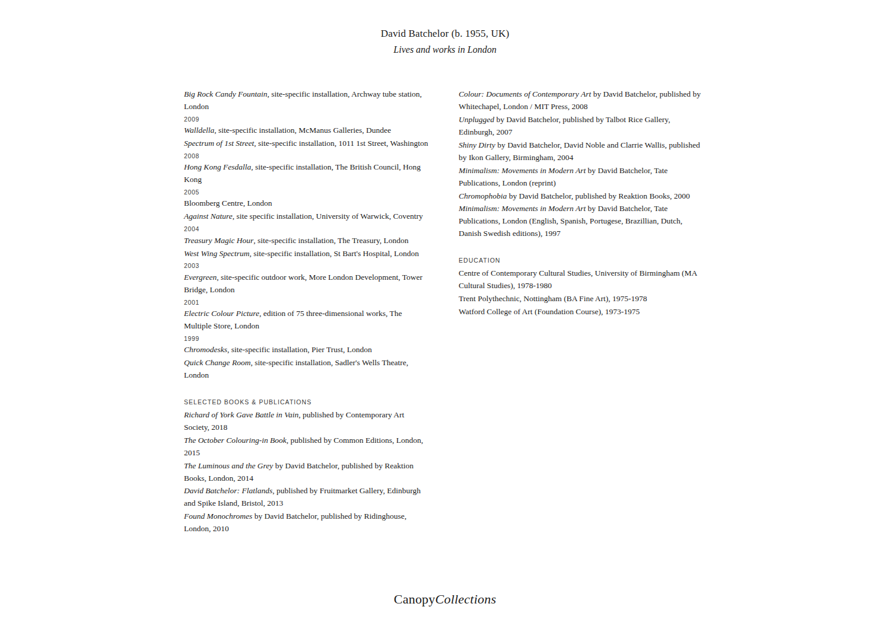David Batchelor (b. 1955, UK)
Lives and works in London
Big Rock Candy Fountain, site-specific installation, Archway tube station, London
2009
Walldella, site-specific installation, McManus Galleries, Dundee
Spectrum of 1st Street, site-specific installation, 1011 1st Street, Washington
2008
Hong Kong Fesdalla, site-specific installation, The British Council, Hong Kong
2005
Bloomberg Centre, London
Against Nature, site specific installation, University of Warwick, Coventry
2004
Treasury Magic Hour, site-specific installation, The Treasury, London
West Wing Spectrum, site-specific installation, St Bart's Hospital, London
2003
Evergreen, site-specific outdoor work, More London Development, Tower Bridge, London
2001
Electric Colour Picture, edition of 75 three-dimensional works, The Multiple Store, London
1999
Chromodesks, site-specific installation, Pier Trust, London
Quick Change Room, site-specific installation, Sadler's Wells Theatre, London
Selected Books & Publications
Richard of York Gave Battle in Vain, published by Contemporary Art Society, 2018
The October Colouring-in Book, published by Common Editions, London, 2015
The Luminous and the Grey by David Batchelor, published by Reaktion Books, London, 2014
David Batchelor: Flatlands, published by Fruitmarket Gallery, Edinburgh and Spike Island, Bristol, 2013
Found Monochromes by David Batchelor, published by Ridinghouse, London, 2010
Colour: Documents of Contemporary Art by David Batchelor, published by Whitechapel, London / MIT Press, 2008
Unplugged by David Batchelor, published by Talbot Rice Gallery, Edinburgh, 2007
Shiny Dirty by David Batchelor, David Noble and Clarrie Wallis, published by Ikon Gallery, Birmingham, 2004
Minimalism: Movements in Modern Art by David Batchelor, Tate Publications, London (reprint)
Chromophobia by David Batchelor, published by Reaktion Books, 2000
Minimalism: Movements in Modern Art by David Batchelor, Tate Publications, London (English, Spanish, Portugese, Brazillian, Dutch, Danish Swedish editions), 1997
Education
Centre of Contemporary Cultural Studies, University of Birmingham (MA Cultural Studies), 1978-1980
Trent Polythechnic, Nottingham (BA Fine Art), 1975-1978
Watford College of Art (Foundation Course), 1973-1975
CanopyCollections